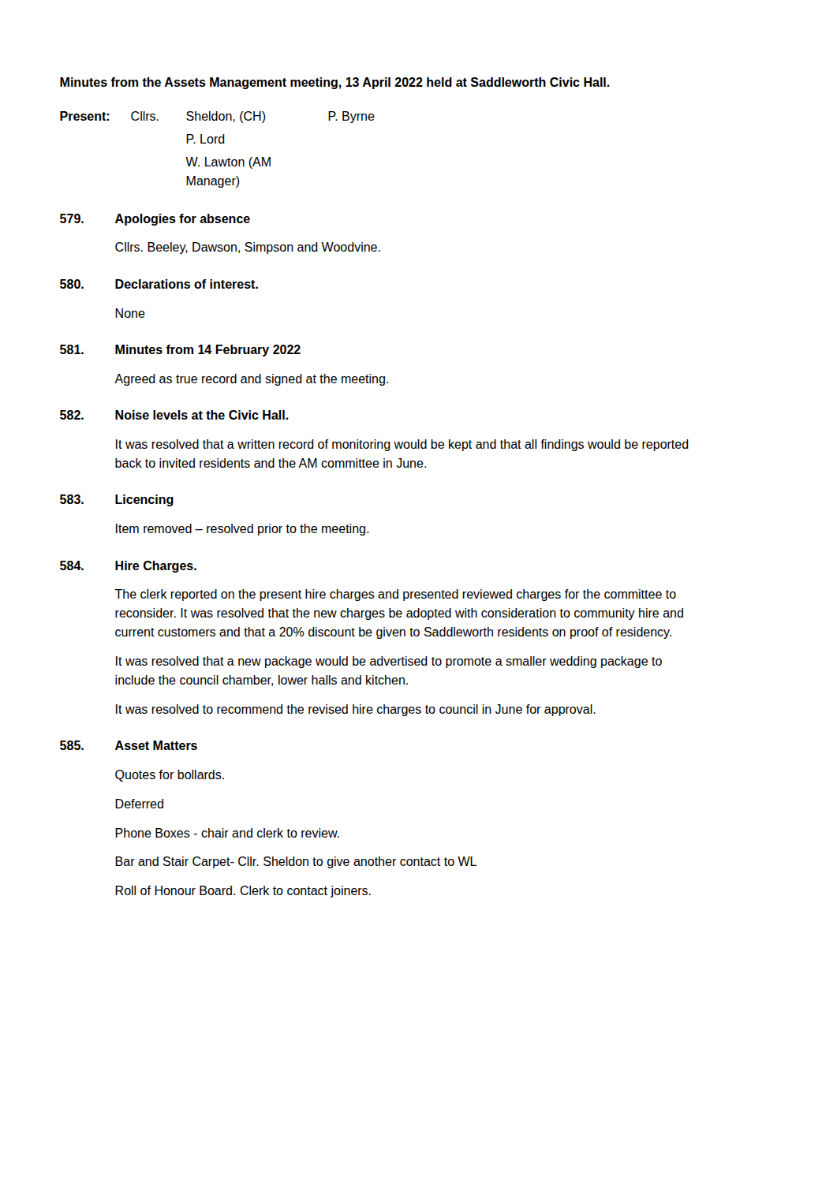Minutes from the Assets Management meeting, 13 April 2022 held at Saddleworth Civic Hall.
Present:
Cllrs.
Sheldon, (CH)
P. Byrne
P. Lord
W. Lawton (AM Manager)
579.
Apologies for absence
Cllrs. Beeley, Dawson, Simpson and Woodvine.
580.
Declarations of interest.
None
581.
Minutes from 14 February 2022
Agreed as true record and signed at the meeting.
582.
Noise levels at the Civic Hall.
It was resolved that a written record of monitoring would be kept and that all findings would be reported back to invited residents and the AM committee in June.
583.
Licencing
Item removed – resolved prior to the meeting.
584.
Hire Charges.
The clerk reported on the present hire charges and presented reviewed charges for the committee to reconsider. It was resolved that the new charges be adopted with consideration to community hire and current customers and that a 20% discount be given to Saddleworth residents on proof of residency.
It was resolved that a new package would be advertised to promote a smaller wedding package to include the council chamber, lower halls and kitchen.
It was resolved to recommend the revised hire charges to council in June for approval.
585.
Asset Matters
Quotes for bollards.
Deferred
Phone Boxes - chair and clerk to review.
Bar and Stair Carpet- Cllr. Sheldon to give another contact to WL
Roll of Honour Board. Clerk to contact joiners.